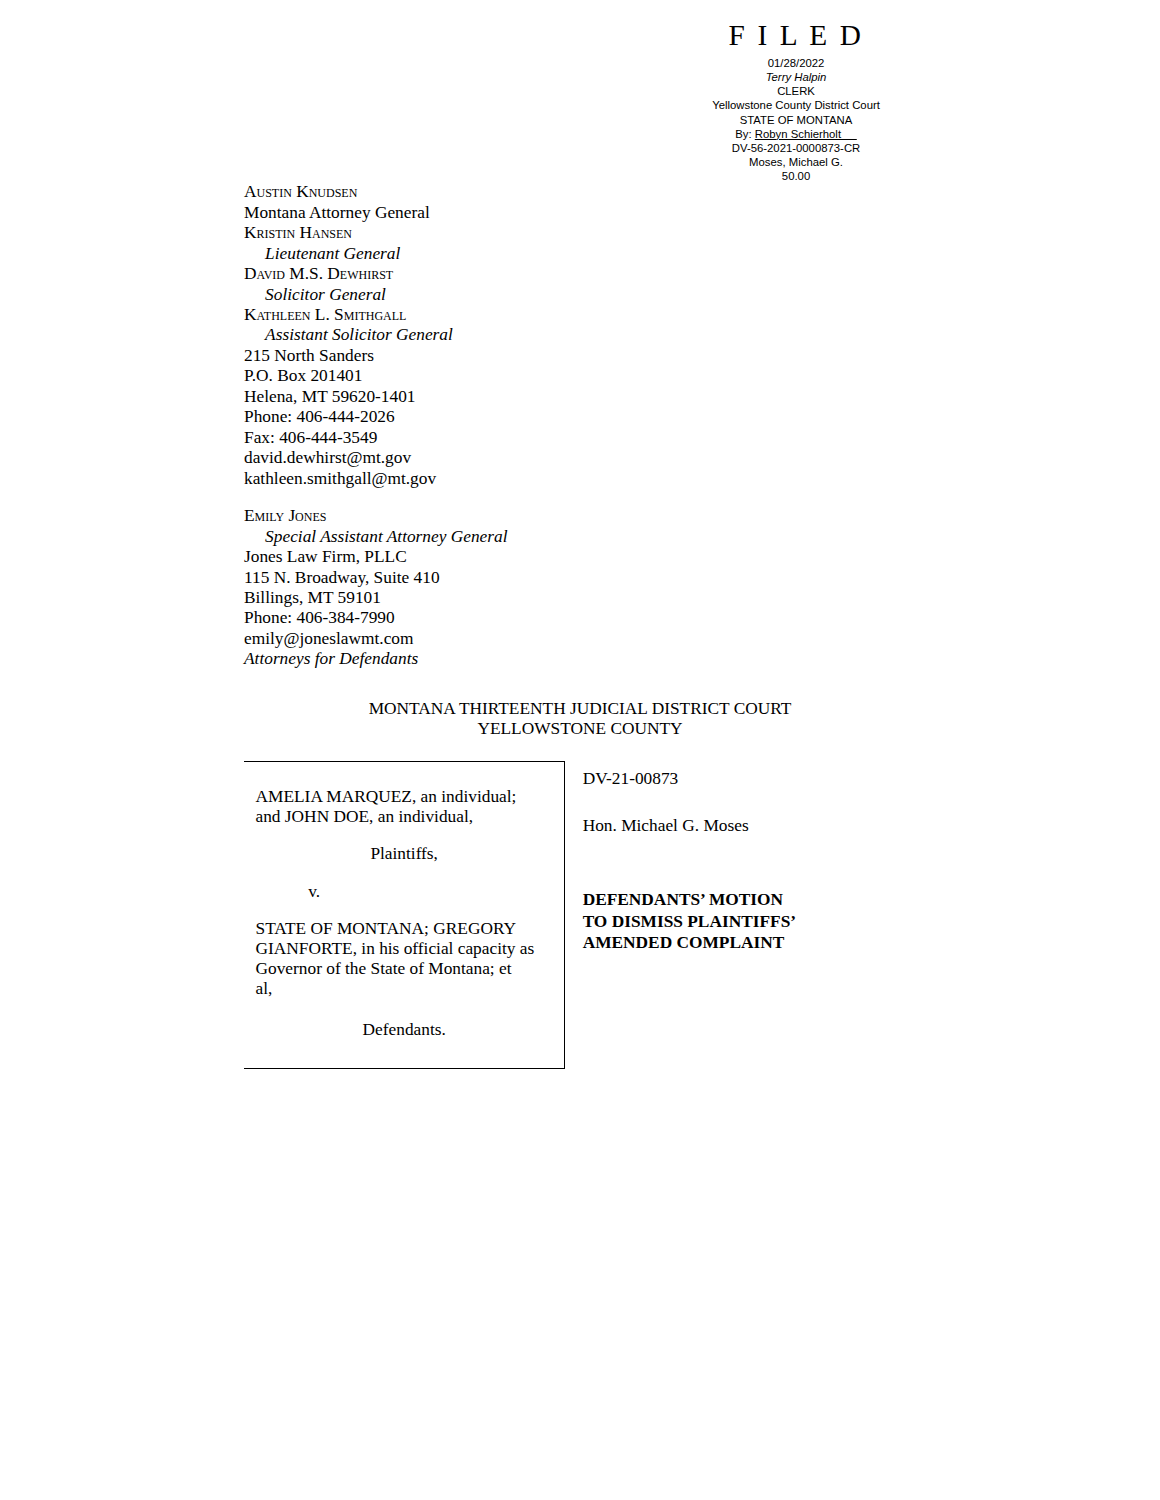F I L E D
01/28/2022
Terry Halpin
CLERK
Yellowstone County District Court
STATE OF MONTANA
By: Robyn Schierholt
DV-56-2021-0000873-CR
Moses, Michael G.
50.00
Austin Knudsen
Montana Attorney General
Kristin Hansen
Lieutenant General
David M.S. Dewhirst
Solicitor General
Kathleen L. Smithgall
Assistant Solicitor General
215 North Sanders
P.O. Box 201401
Helena, MT 59620-1401
Phone: 406-444-2026
Fax: 406-444-3549
david.dewhirst@mt.gov
kathleen.smithgall@mt.gov
Emily Jones
Special Assistant Attorney General
Jones Law Firm, PLLC
115 N. Broadway, Suite 410
Billings, MT 59101
Phone: 406-384-7990
emily@joneslawmt.com
Attorneys for Defendants
MONTANA THIRTEENTH JUDICIAL DISTRICT COURT
YELLOWSTONE COUNTY
| AMELIA MARQUEZ, an individual; and JOHN DOE, an individual, Plaintiffs, v. STATE OF MONTANA; GREGORY GIANFORTE, in his official capacity as Governor of the State of Montana; et al, Defendants. | DV-21-00873 Hon. Michael G. Moses DEFENDANTS’ MOTION TO DISMISS PLAINTIFFS’ AMENDED COMPLAINT |